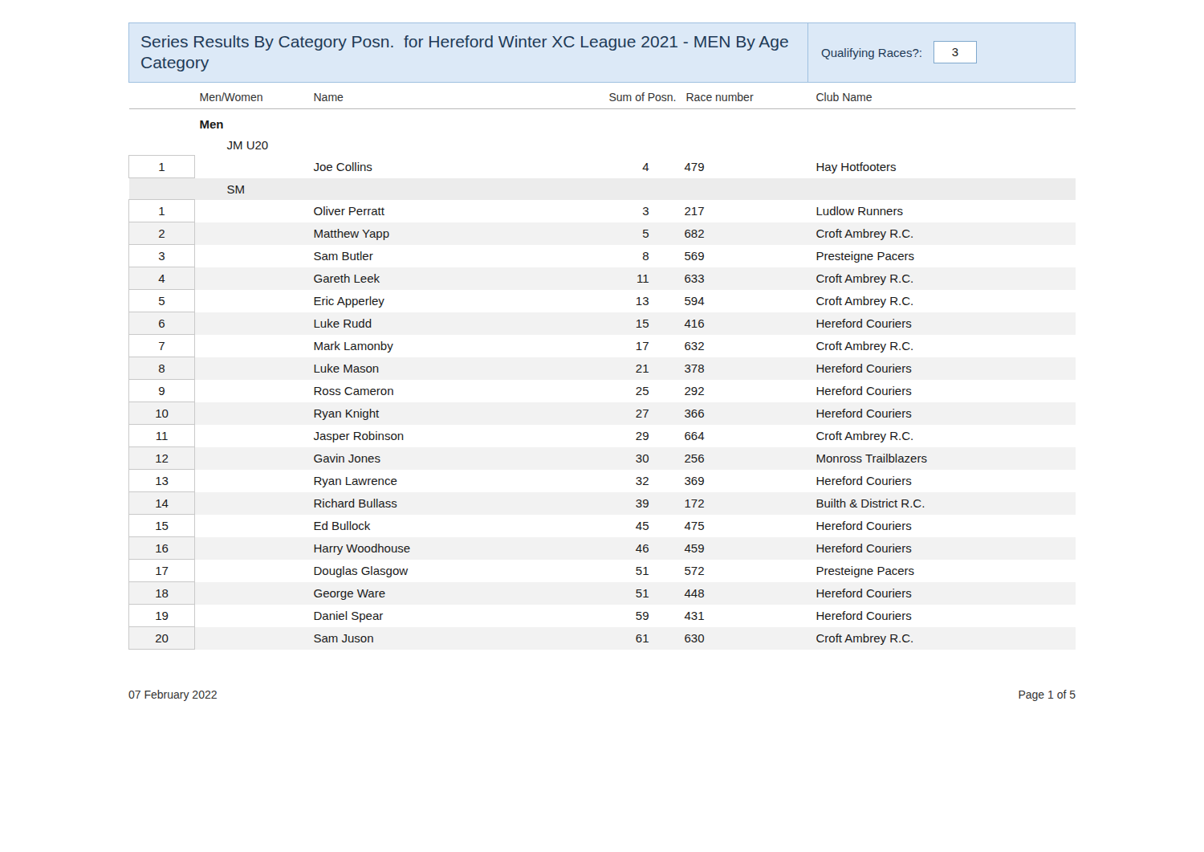Series Results By Category Posn. for Hereford Winter XC League 2021 - MEN By Age Category
Qualifying Races?: 3
| | Men/Women | Name | Sum of Posn. | Race number | Club Name |
| --- | --- | --- | --- | --- | --- |
| | Men |
| | JM U20 |
| 1 | | Joe Collins | 4 | 479 | Hay Hotfooters |
| | SM |
| 1 | | Oliver Perratt | 3 | 217 | Ludlow Runners |
| 2 | | Matthew Yapp | 5 | 682 | Croft Ambrey R.C. |
| 3 | | Sam Butler | 8 | 569 | Presteigne Pacers |
| 4 | | Gareth Leek | 11 | 633 | Croft Ambrey R.C. |
| 5 | | Eric Apperley | 13 | 594 | Croft Ambrey R.C. |
| 6 | | Luke Rudd | 15 | 416 | Hereford Couriers |
| 7 | | Mark Lamonby | 17 | 632 | Croft Ambrey R.C. |
| 8 | | Luke Mason | 21 | 378 | Hereford Couriers |
| 9 | | Ross Cameron | 25 | 292 | Hereford Couriers |
| 10 | | Ryan Knight | 27 | 366 | Hereford Couriers |
| 11 | | Jasper Robinson | 29 | 664 | Croft Ambrey R.C. |
| 12 | | Gavin Jones | 30 | 256 | Monross Trailblazers |
| 13 | | Ryan Lawrence | 32 | 369 | Hereford Couriers |
| 14 | | Richard Bullass | 39 | 172 | Builth & District R.C. |
| 15 | | Ed Bullock | 45 | 475 | Hereford Couriers |
| 16 | | Harry Woodhouse | 46 | 459 | Hereford Couriers |
| 17 | | Douglas Glasgow | 51 | 572 | Presteigne Pacers |
| 18 | | George Ware | 51 | 448 | Hereford Couriers |
| 19 | | Daniel Spear | 59 | 431 | Hereford Couriers |
| 20 | | Sam Juson | 61 | 630 | Croft Ambrey R.C. |
07 February 2022
Page 1 of 5